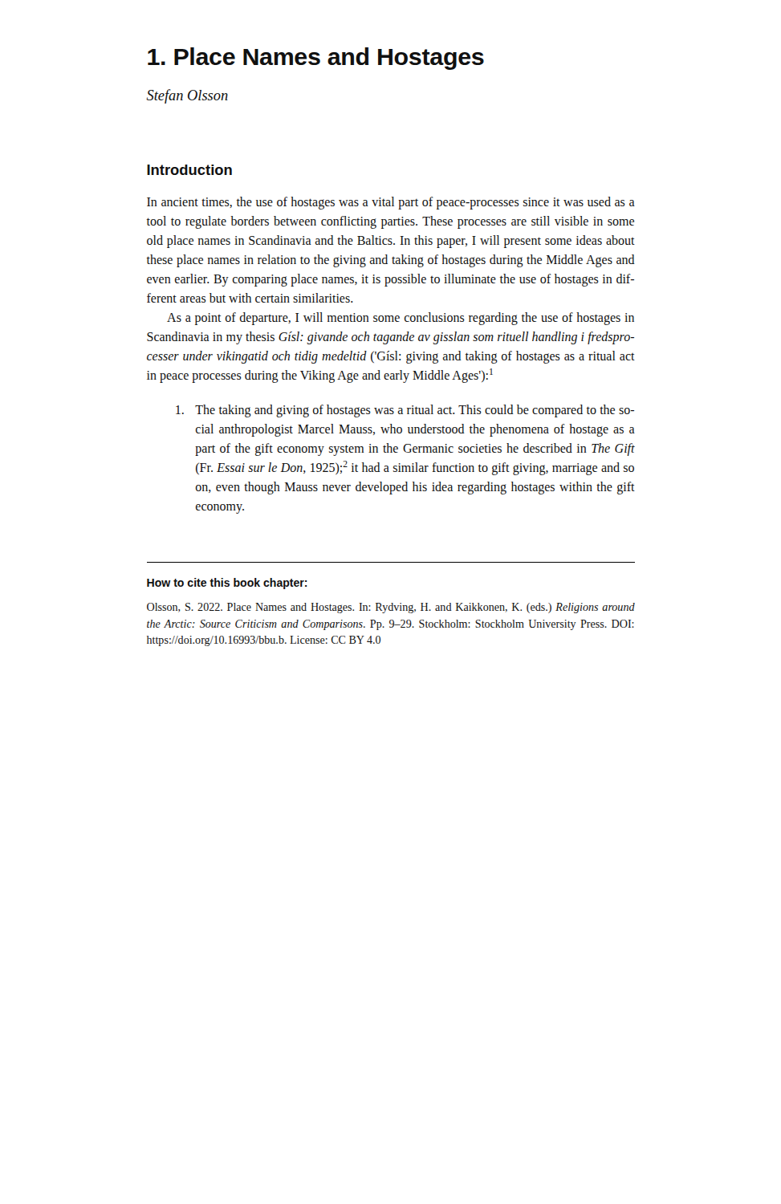1. Place Names and Hostages
Stefan Olsson
Introduction
In ancient times, the use of hostages was a vital part of peace-processes since it was used as a tool to regulate borders between conflicting parties. These processes are still visible in some old place names in Scandinavia and the Baltics. In this paper, I will present some ideas about these place names in relation to the giving and taking of hostages during the Middle Ages and even earlier. By comparing place names, it is possible to illuminate the use of hostages in different areas but with certain similarities.
As a point of departure, I will mention some conclusions regarding the use of hostages in Scandinavia in my thesis Gísl: givande och tagande av gisslan som rituell handling i fredsprocesser under vikingatid och tidig medeltid ('Gísl: giving and taking of hostages as a ritual act in peace processes during the Viking Age and early Middle Ages'):1
The taking and giving of hostages was a ritual act. This could be compared to the social anthropologist Marcel Mauss, who understood the phenomena of hostage as a part of the gift economy system in the Germanic societies he described in The Gift (Fr. Essai sur le Don, 1925);2 it had a similar function to gift giving, marriage and so on, even though Mauss never developed his idea regarding hostages within the gift economy.
How to cite this book chapter:
Olsson, S. 2022. Place Names and Hostages. In: Rydving, H. and Kaikkonen, K. (eds.) Religions around the Arctic: Source Criticism and Comparisons. Pp. 9–29. Stockholm: Stockholm University Press. DOI: https://doi.org/10.16993/bbu.b. License: CC BY 4.0